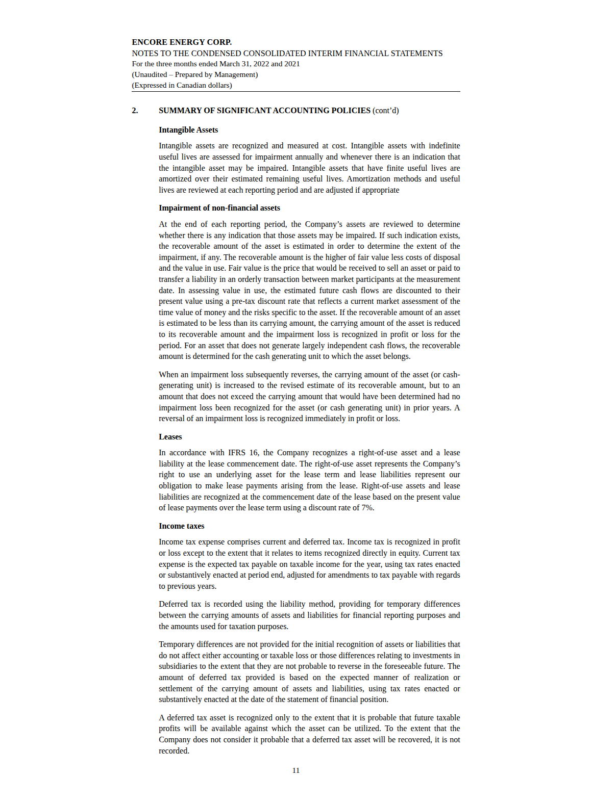ENCORE ENERGY CORP.
NOTES TO THE CONDENSED CONSOLIDATED INTERIM FINANCIAL STATEMENTS
For the three months ended March 31, 2022 and 2021
(Unaudited – Prepared by Management)
(Expressed in Canadian dollars)
2.
SUMMARY OF SIGNIFICANT ACCOUNTING POLICIES (cont’d)
Intangible Assets
Intangible assets are recognized and measured at cost. Intangible assets with indefinite useful lives are assessed for impairment annually and whenever there is an indication that the intangible asset may be impaired. Intangible assets that have finite useful lives are amortized over their estimated remaining useful lives. Amortization methods and useful lives are reviewed at each reporting period and are adjusted if appropriate
Impairment of non-financial assets
At the end of each reporting period, the Company’s assets are reviewed to determine whether there is any indication that those assets may be impaired. If such indication exists, the recoverable amount of the asset is estimated in order to determine the extent of the impairment, if any. The recoverable amount is the higher of fair value less costs of disposal and the value in use. Fair value is the price that would be received to sell an asset or paid to transfer a liability in an orderly transaction between market participants at the measurement date. In assessing value in use, the estimated future cash flows are discounted to their present value using a pre-tax discount rate that reflects a current market assessment of the time value of money and the risks specific to the asset. If the recoverable amount of an asset is estimated to be less than its carrying amount, the carrying amount of the asset is reduced to its recoverable amount and the impairment loss is recognized in profit or loss for the period. For an asset that does not generate largely independent cash flows, the recoverable amount is determined for the cash generating unit to which the asset belongs.
When an impairment loss subsequently reverses, the carrying amount of the asset (or cash-generating unit) is increased to the revised estimate of its recoverable amount, but to an amount that does not exceed the carrying amount that would have been determined had no impairment loss been recognized for the asset (or cash generating unit) in prior years. A reversal of an impairment loss is recognized immediately in profit or loss.
Leases
In accordance with IFRS 16, the Company recognizes a right-of-use asset and a lease liability at the lease commencement date. The right-of-use asset represents the Company’s right to use an underlying asset for the lease term and lease liabilities represent our obligation to make lease payments arising from the lease. Right-of-use assets and lease liabilities are recognized at the commencement date of the lease based on the present value of lease payments over the lease term using a discount rate of 7%.
Income taxes
Income tax expense comprises current and deferred tax. Income tax is recognized in profit or loss except to the extent that it relates to items recognized directly in equity. Current tax expense is the expected tax payable on taxable income for the year, using tax rates enacted or substantively enacted at period end, adjusted for amendments to tax payable with regards to previous years.
Deferred tax is recorded using the liability method, providing for temporary differences between the carrying amounts of assets and liabilities for financial reporting purposes and the amounts used for taxation purposes.
Temporary differences are not provided for the initial recognition of assets or liabilities that do not affect either accounting or taxable loss or those differences relating to investments in subsidiaries to the extent that they are not probable to reverse in the foreseeable future. The amount of deferred tax provided is based on the expected manner of realization or settlement of the carrying amount of assets and liabilities, using tax rates enacted or substantively enacted at the date of the statement of financial position.
A deferred tax asset is recognized only to the extent that it is probable that future taxable profits will be available against which the asset can be utilized. To the extent that the Company does not consider it probable that a deferred tax asset will be recovered, it is not recorded.
11